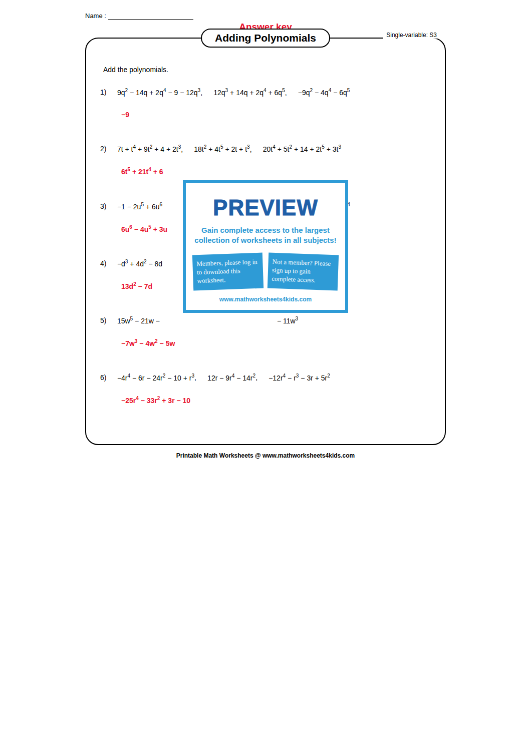Name :
Answer key
Adding Polynomials
Single-variable: S3
Add the polynomials.
1) 9q2 − 14q + 2q4 − 9 − 12q3, 12q3 + 14q + 2q4 + 6q5,−9q2 − 4q4 − 6q5
−9
2) 7t + t4 + 9t2 + 4 + 2t3, 18t2 + 4t5 + 2t + t3, 20t4 + 5t2 + 14 + 2t5 + 3t3
6t5 + 21t4 + 6
3) −1 − 2u5 + 6u6 u5 − 3u6 + 2u3 + 4 + u4
6u6 − 4u5 + 3u
4) −d3 + 4d2 − 8d + 16 + 14d5
13d2 − 7d
5) 15w5 − 21w − − 11w3
−7w3 − 4w2 − 5w
6) −4r4 − 6r − 24r2 − 10 + r3, 12r − 9r4 − 14r2,−12r4 − r3 − 3r + 5r2
−25r4 − 33r2 + 3r − 10
Printable Math Worksheets @ www.mathworksheets4kids.com
PREVIEW
Gain complete access to the largest collection of worksheets in all subjects!
Members, please log in to download this worksheet.
Not a member? Please sign up to gain complete access.
www.mathworksheets4kids.com